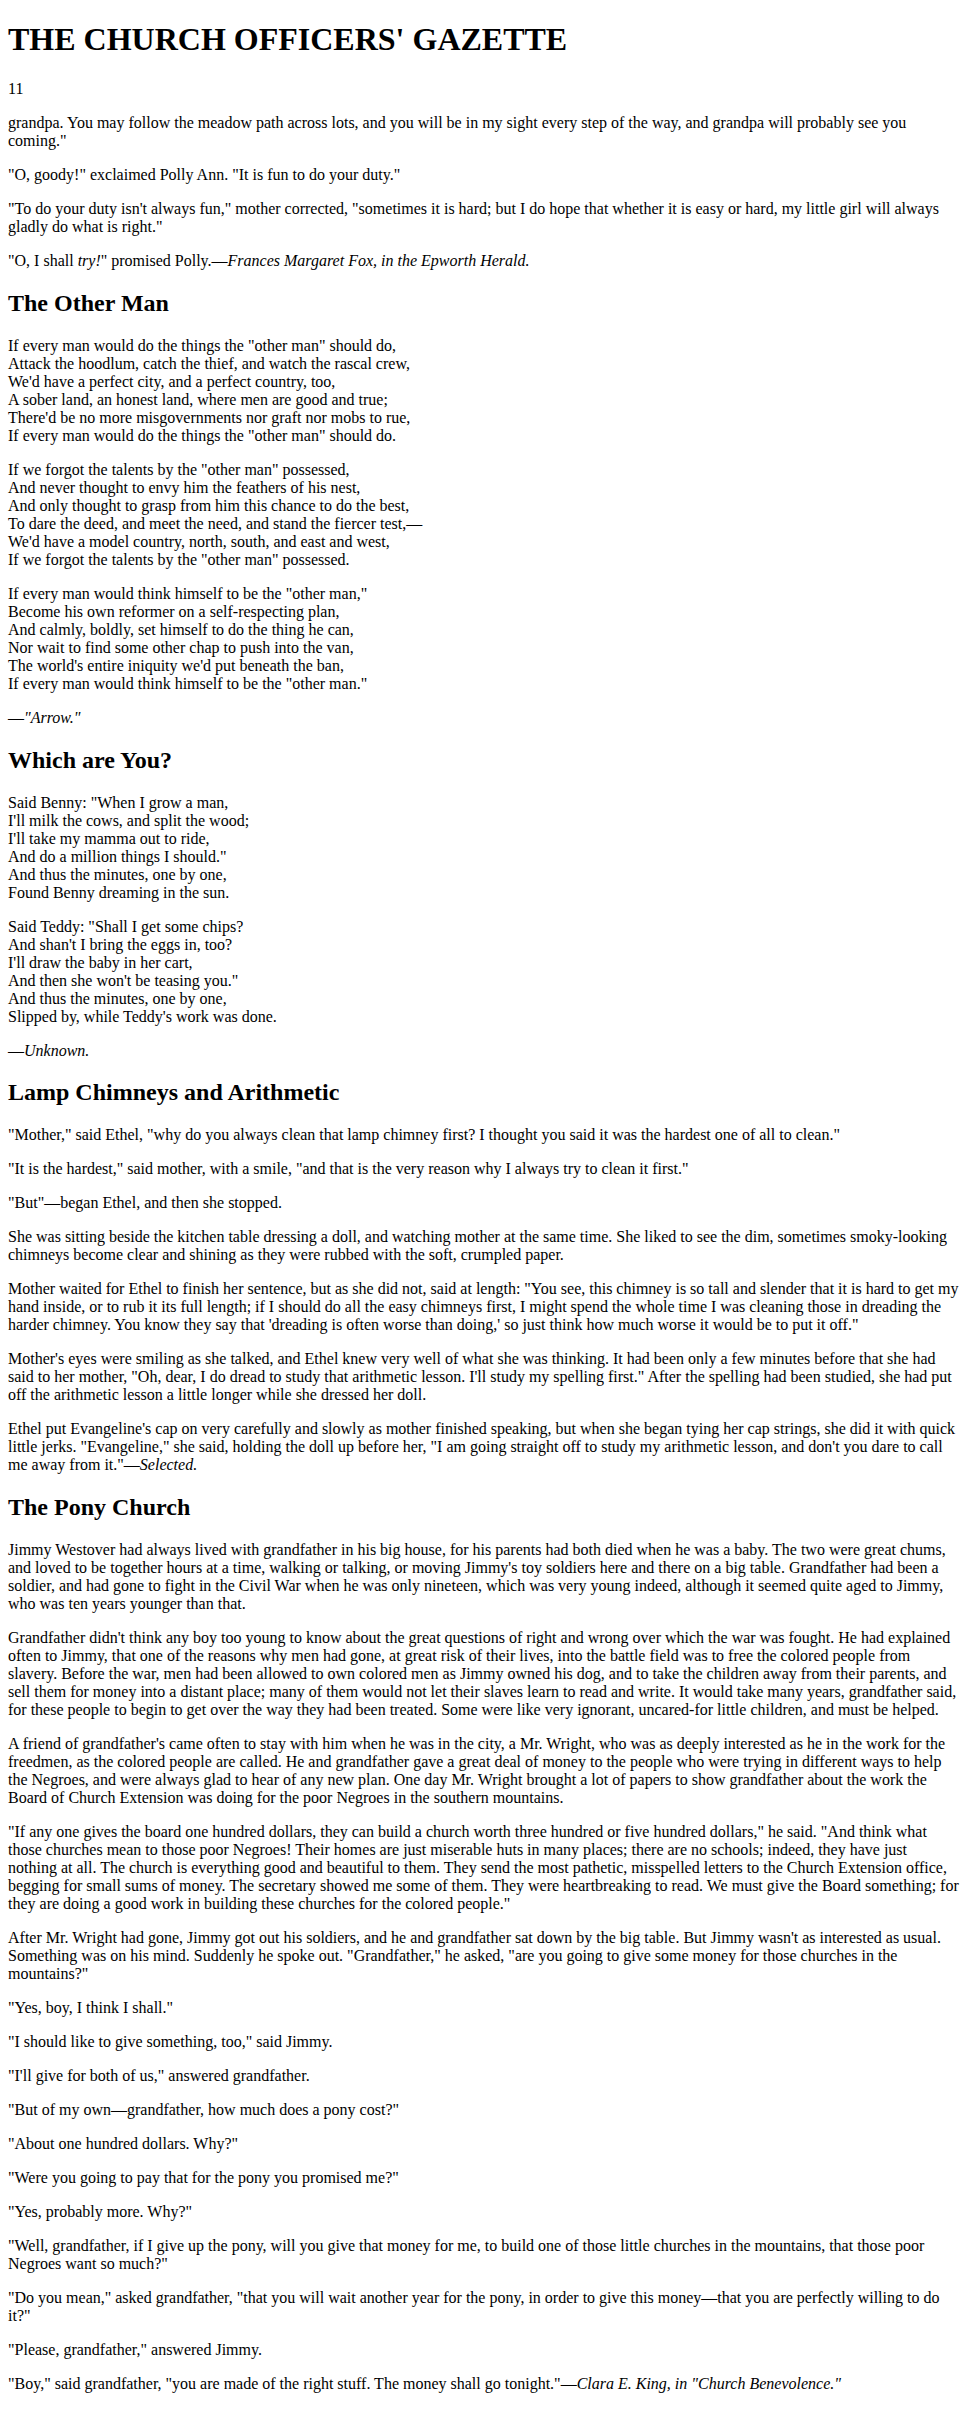THE CHURCH OFFICERS' GAZETTE
11
grandpa. You may follow the meadow path across lots, and you will be in my sight every step of the way, and grandpa will probably see you coming."
"O, goody!" exclaimed Polly Ann. "It is fun to do your duty."
"To do your duty isn't always fun," mother corrected, "sometimes it is hard; but I do hope that whether it is easy or hard, my little girl will always gladly do what is right."
"O, I shall try!" promised Polly.—Frances Margaret Fox, in the Epworth Herald.
The Other Man
If every man would do the things the "other man" should do,
Attack the hoodlum, catch the thief, and watch the rascal crew,
We'd have a perfect city, and a perfect country, too,
A sober land, an honest land, where men are good and true;
There'd be no more misgovernments nor graft nor mobs to rue,
If every man would do the things the "other man" should do.
If we forgot the talents by the "other man" possessed,
And never thought to envy him the feathers of his nest,
And only thought to grasp from him this chance to do the best,
To dare the deed, and meet the need, and stand the fiercer test,—
We'd have a model country, north, south, and east and west,
If we forgot the talents by the "other man" possessed.
If every man would think himself to be the "other man,"
Become his own reformer on a self-respecting plan,
And calmly, boldly, set himself to do the thing he can,
Nor wait to find some other chap to push into the van,
The world's entire iniquity we'd put beneath the ban,
If every man would think himself to be the "other man."
—"Arrow."
Which are You?
Said Benny: "When I grow a man,
I'll milk the cows, and split the wood;
I'll take my mamma out to ride,
And do a million things I should."
And thus the minutes, one by one,
Found Benny dreaming in the sun.
Said Teddy: "Shall I get some chips?
And shan't I bring the eggs in, too?
I'll draw the baby in her cart,
And then she won't be teasing you."
And thus the minutes, one by one,
Slipped by, while Teddy's work was done.
—Unknown.
Lamp Chimneys and Arithmetic
"Mother," said Ethel, "why do you always clean that lamp chimney first? I thought you said it was the hardest one of all to clean."
"It is the hardest," said mother, with a smile, "and that is the very reason why I always try to clean it first."
"But"—began Ethel, and then she stopped.
She was sitting beside the kitchen table dressing a doll, and watching mother at the same time. She liked to see the dim, sometimes smoky-looking chimneys become clear and shining as they were rubbed with the soft, crumpled paper.
Mother waited for Ethel to finish her sentence, but as she did not, said at length: "You see, this chimney is so tall and slender that it is hard to get my hand inside, or to rub it its full length; if I should do all the easy chimneys first, I might spend the whole time I was cleaning those in dreading the harder chimney. You know they say that 'dreading is often worse than doing,' so just think how much worse it would be to put it off."
Mother's eyes were smiling as she talked, and Ethel knew very well of what she was thinking. It had been only a few minutes before that she had said to her mother, "Oh, dear, I do dread to study that arithmetic lesson. I'll study my spelling first." After the spelling had been studied, she had put off the arithmetic lesson a little longer while she dressed her doll.
Ethel put Evangeline's cap on very carefully and slowly as mother finished speaking, but when she began tying her cap strings, she did it with quick little jerks. "Evangeline," she said, holding the doll up before her, "I am going straight off to study my arithmetic lesson, and don't you dare to call me away from it."—Selected.
The Pony Church
Jimmy Westover had always lived with grandfather in his big house, for his parents had both died when he was a baby. The two were great chums, and loved to be together hours at a time, walking or talking, or moving Jimmy's toy soldiers here and there on a big table. Grandfather had been a soldier, and had gone to fight in the Civil War when he was only nineteen, which was very young indeed, although it seemed quite aged to Jimmy, who was ten years younger than that.
Grandfather didn't think any boy too young to know about the great questions of right and wrong over which the war was fought. He had explained often to Jimmy, that one of the reasons why men had gone, at great risk of their lives, into the battle field was to free the colored people from slavery. Before the war, men had been allowed to own colored men as Jimmy owned his dog, and to take the children away from their parents, and sell them for money into a distant place; many of them would not let their slaves learn to read and write. It would take many years, grandfather said, for these people to begin to get over the way they had been treated. Some were like very ignorant, uncared-for little children, and must be helped.
A friend of grandfather's came often to stay with him when he was in the city, a Mr. Wright, who was as deeply interested as he in the work for the freedmen, as the colored people are called. He and grandfather gave a great deal of money to the people who were trying in different ways to help the Negroes, and were always glad to hear of any new plan. One day Mr. Wright brought a lot of papers to show grandfather about the work the Board of Church Extension was doing for the poor Negroes in the southern mountains.
"If any one gives the board one hundred dollars, they can build a church worth three hundred or five hundred dollars," he said. "And think what those churches mean to those poor Negroes! Their homes are just miserable huts in many places; there are no schools; indeed, they have just nothing at all. The church is everything good and beautiful to them. They send the most pathetic, misspelled letters to the Church Extension office, begging for small sums of money. The secretary showed me some of them. They were heartbreaking to read. We must give the Board something; for they are doing a good work in building these churches for the colored people."
After Mr. Wright had gone, Jimmy got out his soldiers, and he and grandfather sat down by the big table. But Jimmy wasn't as interested as usual. Something was on his mind. Suddenly he spoke out. "Grandfather," he asked, "are you going to give some money for those churches in the mountains?"
"Yes, boy, I think I shall."
"I should like to give something, too," said Jimmy.
"I'll give for both of us," answered grandfather.
"But of my own—grandfather, how much does a pony cost?"
"About one hundred dollars. Why?"
"Were you going to pay that for the pony you promised me?"
"Yes, probably more. Why?"
"Well, grandfather, if I give up the pony, will you give that money for me, to build one of those little churches in the mountains, that those poor Negroes want so much?"
"Do you mean," asked grandfather, "that you will wait another year for the pony, in order to give this money—that you are perfectly willing to do it?"
"Please, grandfather," answered Jimmy.
"Boy," said grandfather, "you are made of the right stuff. The money shall go tonight."—Clara E. King, in "Church Benevolence."